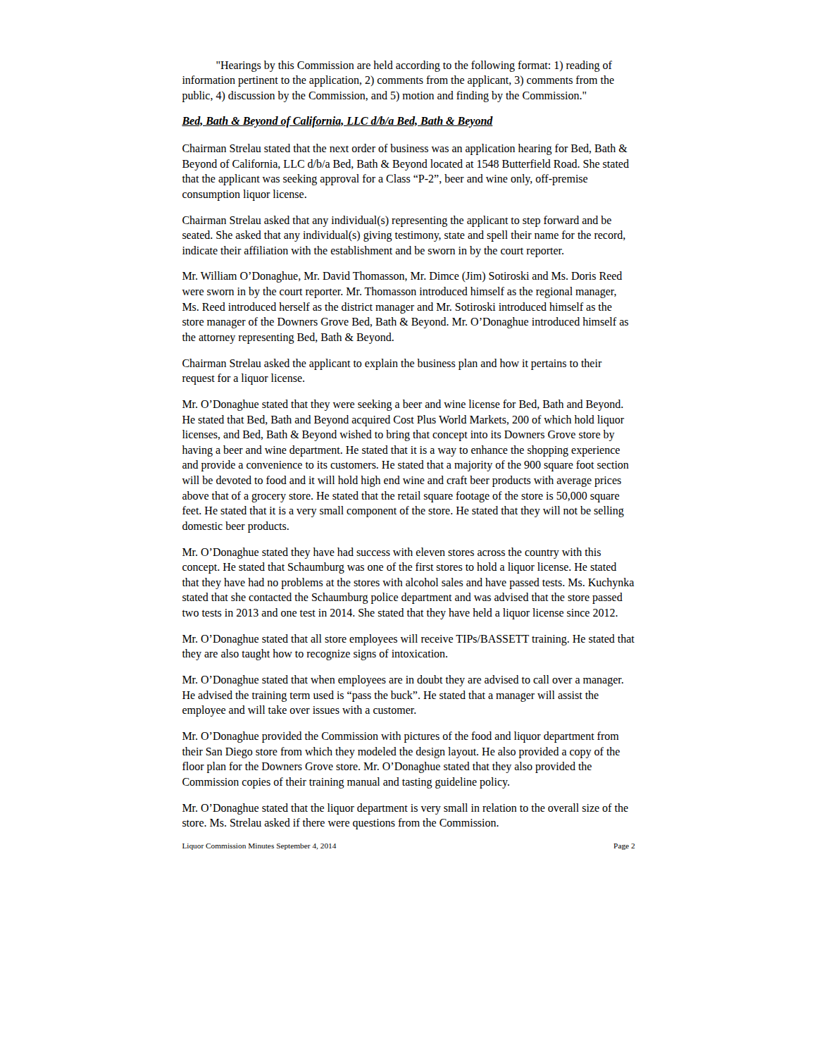"Hearings by this Commission are held according to the following format: 1) reading of information pertinent to the application, 2) comments from the applicant, 3) comments from the public, 4) discussion by the Commission, and 5) motion and finding by the Commission."
Bed, Bath & Beyond of California, LLC d/b/a Bed, Bath & Beyond
Chairman Strelau stated that the next order of business was an application hearing for Bed, Bath & Beyond of California, LLC d/b/a Bed, Bath & Beyond located at 1548 Butterfield Road. She stated that the applicant was seeking approval for a Class “P-2”, beer and wine only, off-premise consumption liquor license.
Chairman Strelau asked that any individual(s) representing the applicant to step forward and be seated. She asked that any individual(s) giving testimony, state and spell their name for the record, indicate their affiliation with the establishment and be sworn in by the court reporter.
Mr. William O’Donaghue, Mr. David Thomasson, Mr. Dimce (Jim) Sotiroski and Ms. Doris Reed were sworn in by the court reporter. Mr. Thomasson introduced himself as the regional manager, Ms. Reed introduced herself as the district manager and Mr. Sotiroski introduced himself as the store manager of the Downers Grove Bed, Bath & Beyond. Mr. O’Donaghue introduced himself as the attorney representing Bed, Bath & Beyond.
Chairman Strelau asked the applicant to explain the business plan and how it pertains to their request for a liquor license.
Mr. O’Donaghue stated that they were seeking a beer and wine license for Bed, Bath and Beyond. He stated that Bed, Bath and Beyond acquired Cost Plus World Markets, 200 of which hold liquor licenses, and Bed, Bath & Beyond wished to bring that concept into its Downers Grove store by having a beer and wine department. He stated that it is a way to enhance the shopping experience and provide a convenience to its customers. He stated that a majority of the 900 square foot section will be devoted to food and it will hold high end wine and craft beer products with average prices above that of a grocery store. He stated that the retail square footage of the store is 50,000 square feet. He stated that it is a very small component of the store. He stated that they will not be selling domestic beer products.
Mr. O’Donaghue stated they have had success with eleven stores across the country with this concept. He stated that Schaumburg was one of the first stores to hold a liquor license. He stated that they have had no problems at the stores with alcohol sales and have passed tests. Ms. Kuchynka stated that she contacted the Schaumburg police department and was advised that the store passed two tests in 2013 and one test in 2014. She stated that they have held a liquor license since 2012.
Mr. O’Donaghue stated that all store employees will receive TIPs/BASSETT training. He stated that they are also taught how to recognize signs of intoxication.
Mr. O’Donaghue stated that when employees are in doubt they are advised to call over a manager. He advised the training term used is “pass the buck”. He stated that a manager will assist the employee and will take over issues with a customer.
Mr. O’Donaghue provided the Commission with pictures of the food and liquor department from their San Diego store from which they modeled the design layout. He also provided a copy of the floor plan for the Downers Grove store. Mr. O’Donaghue stated that they also provided the Commission copies of their training manual and tasting guideline policy.
Mr. O’Donaghue stated that the liquor department is very small in relation to the overall size of the store. Ms. Strelau asked if there were questions from the Commission.
Liquor Commission Minutes September 4, 2014 Page 2